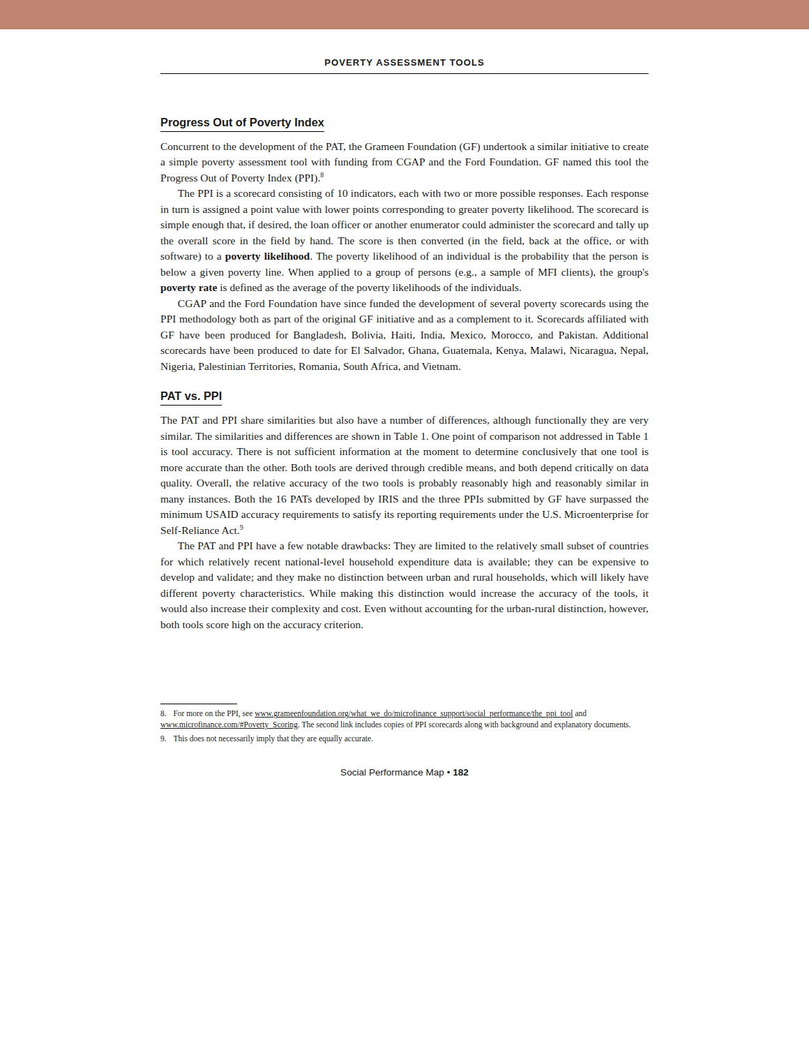POVERTY ASSESSMENT TOOLS
Progress Out of Poverty Index
Concurrent to the development of the PAT, the Grameen Foundation (GF) undertook a similar initiative to create a simple poverty assessment tool with funding from CGAP and the Ford Foundation. GF named this tool the Progress Out of Poverty Index (PPI).8
The PPI is a scorecard consisting of 10 indicators, each with two or more possible responses. Each response in turn is assigned a point value with lower points corresponding to greater poverty likelihood. The scorecard is simple enough that, if desired, the loan officer or another enumerator could administer the scorecard and tally up the overall score in the field by hand. The score is then converted (in the field, back at the office, or with software) to a poverty likelihood. The poverty likelihood of an individual is the probability that the person is below a given poverty line. When applied to a group of persons (e.g., a sample of MFI clients), the group's poverty rate is defined as the average of the poverty likelihoods of the individuals.
CGAP and the Ford Foundation have since funded the development of several poverty scorecards using the PPI methodology both as part of the original GF initiative and as a complement to it. Scorecards affiliated with GF have been produced for Bangladesh, Bolivia, Haiti, India, Mexico, Morocco, and Pakistan. Additional scorecards have been produced to date for El Salvador, Ghana, Guatemala, Kenya, Malawi, Nicaragua, Nepal, Nigeria, Palestinian Territories, Romania, South Africa, and Vietnam.
PAT vs. PPI
The PAT and PPI share similarities but also have a number of differences, although functionally they are very similar. The similarities and differences are shown in Table 1. One point of comparison not addressed in Table 1 is tool accuracy. There is not sufficient information at the moment to determine conclusively that one tool is more accurate than the other. Both tools are derived through credible means, and both depend critically on data quality. Overall, the relative accuracy of the two tools is probably reasonably high and reasonably similar in many instances. Both the 16 PATs developed by IRIS and the three PPIs submitted by GF have surpassed the minimum USAID accuracy requirements to satisfy its reporting requirements under the U.S. Microenterprise for Self-Reliance Act.9
The PAT and PPI have a few notable drawbacks: They are limited to the relatively small subset of countries for which relatively recent national-level household expenditure data is available; they can be expensive to develop and validate; and they make no distinction between urban and rural households, which will likely have different poverty characteristics. While making this distinction would increase the accuracy of the tools, it would also increase their complexity and cost. Even without accounting for the urban-rural distinction, however, both tools score high on the accuracy criterion.
8. For more on the PPI, see www.grameenfoundation.org/what_we_do/microfinance_support/social_performance/the_ppi_tool and www.microfinance.com/#Poverty_Scoring. The second link includes copies of PPI scorecards along with background and explanatory documents.
9. This does not necessarily imply that they are equally accurate.
Social Performance Map • 182